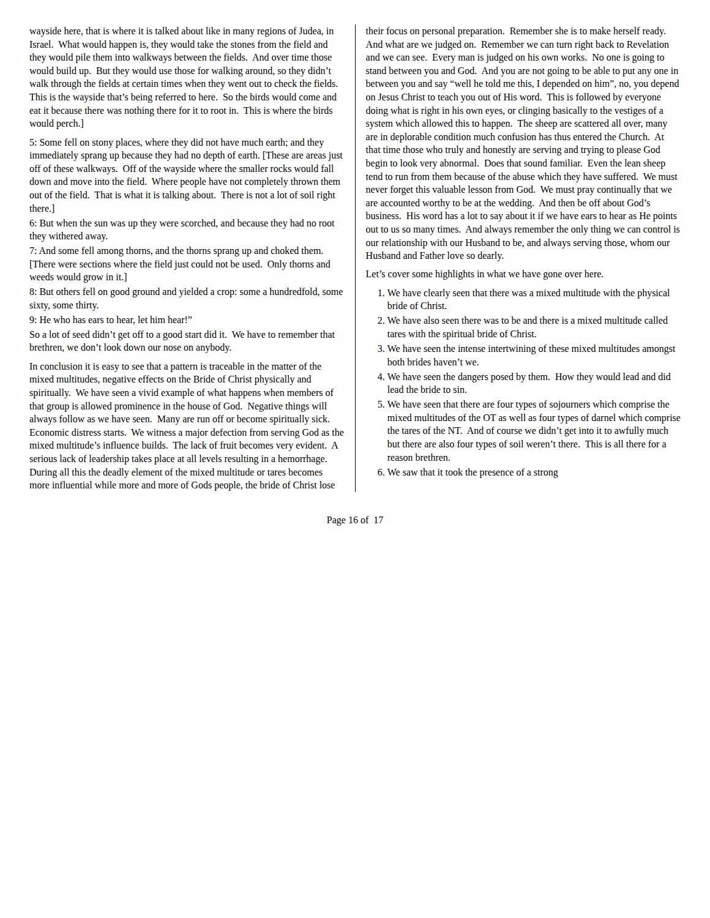wayside here, that is where it is talked about like in many regions of Judea, in Israel. What would happen is, they would take the stones from the field and they would pile them into walkways between the fields. And over time those would build up. But they would use those for walking around, so they didn’t walk through the fields at certain times when they went out to check the fields. This is the wayside that’s being referred to here. So the birds would come and eat it because there was nothing there for it to root in. This is where the birds would perch.]
5: Some fell on stony places, where they did not have much earth; and they immediately sprang up because they had no depth of earth. [These are areas just off of these walkways. Off of the wayside where the smaller rocks would fall down and move into the field. Where people have not completely thrown them out of the field. That is what it is talking about. There is not a lot of soil right there.]
6: But when the sun was up they were scorched, and because they had no root they withered away.
7: And some fell among thorns, and the thorns sprang up and choked them. [There were sections where the field just could not be used. Only thorns and weeds would grow in it.]
8: But others fell on good ground and yielded a crop: some a hundredfold, some sixty, some thirty.
9: He who has ears to hear, let him hear!”
So a lot of seed didn’t get off to a good start did it. We have to remember that brethren, we don’t look down our nose on anybody.
In conclusion it is easy to see that a pattern is traceable in the matter of the mixed multitudes, negative effects on the Bride of Christ physically and spiritually. We have seen a vivid example of what happens when members of that group is allowed prominence in the house of God. Negative things will always follow as we have seen. Many are run off or become spiritually sick. Economic distress starts. We witness a major defection from serving God as the mixed multitude’s influence builds. The lack of fruit becomes very evident. A serious lack of leadership takes place at all levels resulting in a hemorrhage. During all this the deadly element of the mixed multitude or tares becomes more influential while more and more of Gods people, the bride of Christ lose their focus on personal preparation. Remember she is to make herself ready. And what are we judged on. Remember we can turn right back to Revelation and we can see. Every man is judged on his own works. No one is going to stand between you and God. And you are not going to be able to put any one in between you and say “well he told me this, I depended on him”, no, you depend on Jesus Christ to teach you out of His word. This is followed by everyone doing what is right in his own eyes, or clinging basically to the vestiges of a system which allowed this to happen. The sheep are scattered all over, many are in deplorable condition much confusion has thus entered the Church. At that time those who truly and honestly are serving and trying to please God begin to look very abnormal. Does that sound familiar. Even the lean sheep tend to run from them because of the abuse which they have suffered. We must never forget this valuable lesson from God. We must pray continually that we are accounted worthy to be at the wedding. And then be off about God’s business. His word has a lot to say about it if we have ears to hear as He points out to us so many times. And always remember the only thing we can control is our relationship with our Husband to be, and always serving those, whom our Husband and Father love so dearly.
Let’s cover some highlights in what we have gone over here.
We have clearly seen that there was a mixed multitude with the physical bride of Christ.
We have also seen there was to be and there is a mixed multitude called tares with the spiritual bride of Christ.
We have seen the intense intertwining of these mixed multitudes amongst both brides haven’t we.
We have seen the dangers posed by them. How they would lead and did lead the bride to sin.
We have seen that there are four types of sojourners which comprise the mixed multitudes of the OT as well as four types of darnel which comprise the tares of the NT. And of course we didn’t get into it to awfully much but there are also four types of soil weren’t there. This is all there for a reason brethren.
We saw that it took the presence of a strong
Page 16 of 17